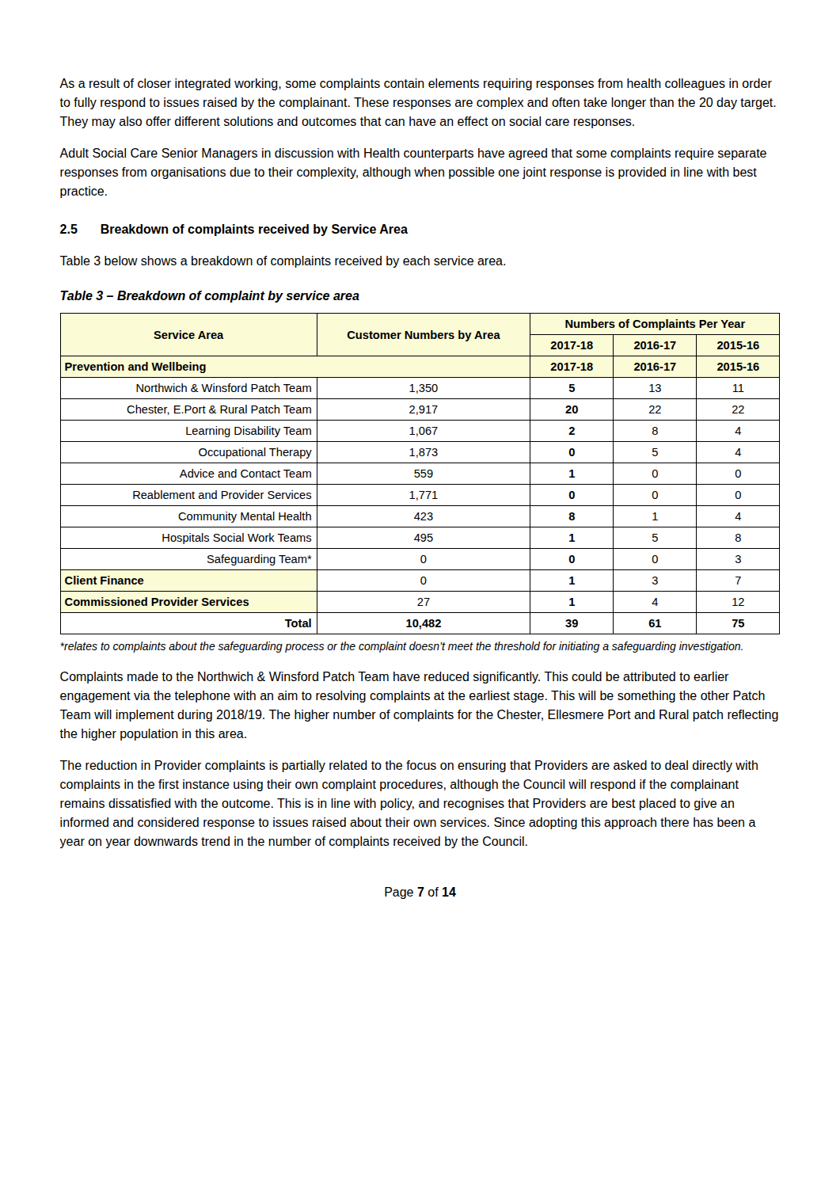As a result of closer integrated working, some complaints contain elements requiring responses from health colleagues in order to fully respond to issues raised by the complainant. These responses are complex and often take longer than the 20 day target. They may also offer different solutions and outcomes that can have an effect on social care responses.
Adult Social Care Senior Managers in discussion with Health counterparts have agreed that some complaints require separate responses from organisations due to their complexity, although when possible one joint response is provided in line with best practice.
2.5 Breakdown of complaints received by Service Area
Table 3 below shows a breakdown of complaints received by each service area.
Table 3 – Breakdown of complaint by service area
| Service Area | Customer Numbers by Area | Numbers of Complaints Per Year |
| --- | --- | --- |
| 2017-18 | 2016-17 | 2015-16 |
| Prevention and Wellbeing | 2017-18 | 2016-17 | 2015-16 |
| Northwich & Winsford Patch Team | 1,350 | 5 | 13 | 11 |
| Chester, E.Port & Rural Patch Team | 2,917 | 20 | 22 | 22 |
| Learning Disability Team | 1,067 | 2 | 8 | 4 |
| Occupational Therapy | 1,873 | 0 | 5 | 4 |
| Advice and Contact Team | 559 | 1 | 0 | 0 |
| Reablement and Provider Services | 1,771 | 0 | 0 | 0 |
| Community Mental Health | 423 | 8 | 1 | 4 |
| Hospitals Social Work Teams | 495 | 1 | 5 | 8 |
| Safeguarding Team* | 0 | 0 | 0 | 3 |
| Client Finance | 0 | 1 | 3 | 7 |
| Commissioned Provider Services | 27 | 1 | 4 | 12 |
| Total | 10,482 | 39 | 61 | 75 |
*relates to complaints about the safeguarding process or the complaint doesn’t meet the threshold for initiating a safeguarding investigation.
Complaints made to the Northwich & Winsford Patch Team have reduced significantly. This could be attributed to earlier engagement via the telephone with an aim to resolving complaints at the earliest stage. This will be something the other Patch Team will implement during 2018/19. The higher number of complaints for the Chester, Ellesmere Port and Rural patch reflecting the higher population in this area.
The reduction in Provider complaints is partially related to the focus on ensuring that Providers are asked to deal directly with complaints in the first instance using their own complaint procedures, although the Council will respond if the complainant remains dissatisfied with the outcome. This is in line with policy, and recognises that Providers are best placed to give an informed and considered response to issues raised about their own services. Since adopting this approach there has been a year on year downwards trend in the number of complaints received by the Council.
Page 7 of 14